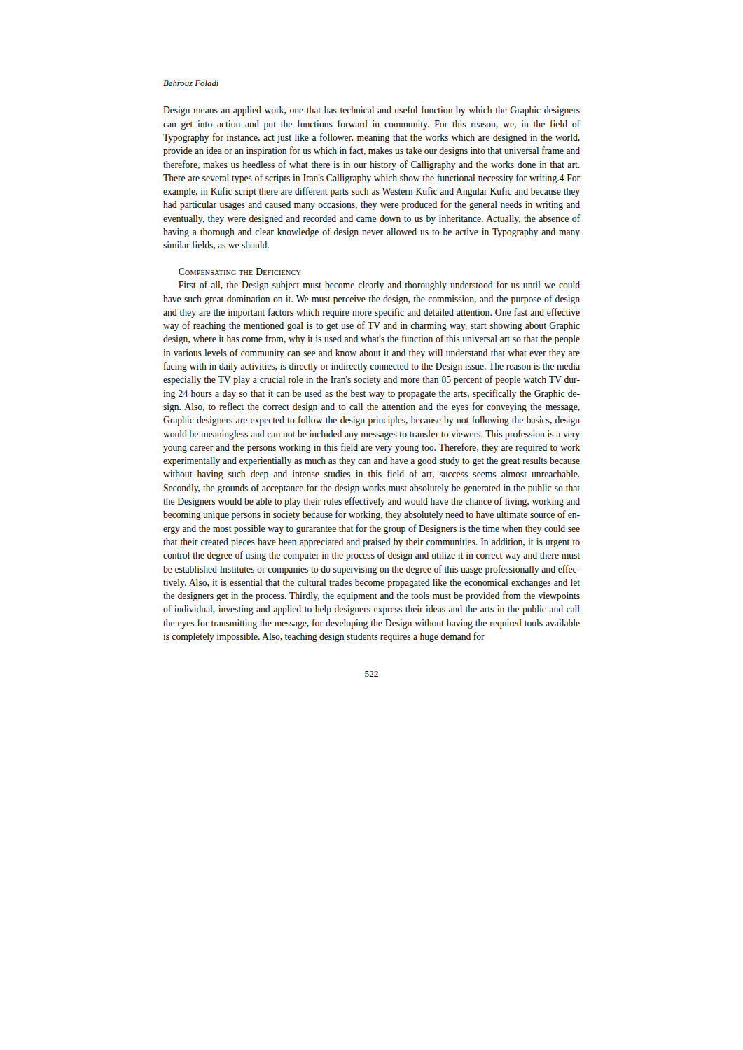Behrouz Foladi
Design means an applied work, one that has technical and useful function by which the Graphic designers can get into action and put the functions forward in community. For this reason, we, in the field of Typography for instance, act just like a follower, meaning that the works which are designed in the world, provide an idea or an inspiration for us which in fact, makes us take our designs into that universal frame and therefore, makes us heedless of what there is in our history of Calligraphy and the works done in that art. There are several types of scripts in Iran's Calligraphy which show the functional necessity for writing.4 For example, in Kufic script there are different parts such as Western Kufic and Angular Kufic and because they had particular usages and caused many occasions, they were produced for the general needs in writing and eventually, they were designed and recorded and came down to us by inheritance. Actually, the absence of having a thorough and clear knowledge of design never allowed us to be active in Typography and many similar fields, as we should.
Compensating the Deficiency
First of all, the Design subject must become clearly and thoroughly understood for us until we could have such great domination on it. We must perceive the design, the commission, and the purpose of design and they are the important factors which require more specific and detailed attention. One fast and effective way of reaching the mentioned goal is to get use of TV and in charming way, start showing about Graphic design, where it has come from, why it is used and what's the function of this universal art so that the people in various levels of community can see and know about it and they will understand that what ever they are facing with in daily activities, is directly or indirectly connected to the Design issue. The reason is the media especially the TV play a crucial role in the Iran's society and more than 85 percent of people watch TV during 24 hours a day so that it can be used as the best way to propagate the arts, specifically the Graphic design. Also, to reflect the correct design and to call the attention and the eyes for conveying the message, Graphic designers are expected to follow the design principles, because by not following the basics, design would be meaningless and can not be included any messages to transfer to viewers. This profession is a very young career and the persons working in this field are very young too. Therefore, they are required to work experimentally and experientially as much as they can and have a good study to get the great results because without having such deep and intense studies in this field of art, success seems almost unreachable. Secondly, the grounds of acceptance for the design works must absolutely be generated in the public so that the Designers would be able to play their roles effectively and would have the chance of living, working and becoming unique persons in society because for working, they absolutely need to have ultimate source of energy and the most possible way to gurarantee that for the group of Designers is the time when they could see that their created pieces have been appreciated and praised by their communities. In addition, it is urgent to control the degree of using the computer in the process of design and utilize it in correct way and there must be established Institutes or companies to do supervising on the degree of this uasge professionally and effectively. Also, it is essential that the cultural trades become propagated like the economical exchanges and let the designers get in the process. Thirdly, the equipment and the tools must be provided from the viewpoints of individual, investing and applied to help designers express their ideas and the arts in the public and call the eyes for transmitting the message, for developing the Design without having the required tools available is completely impossible. Also, teaching design students requires a huge demand for
522